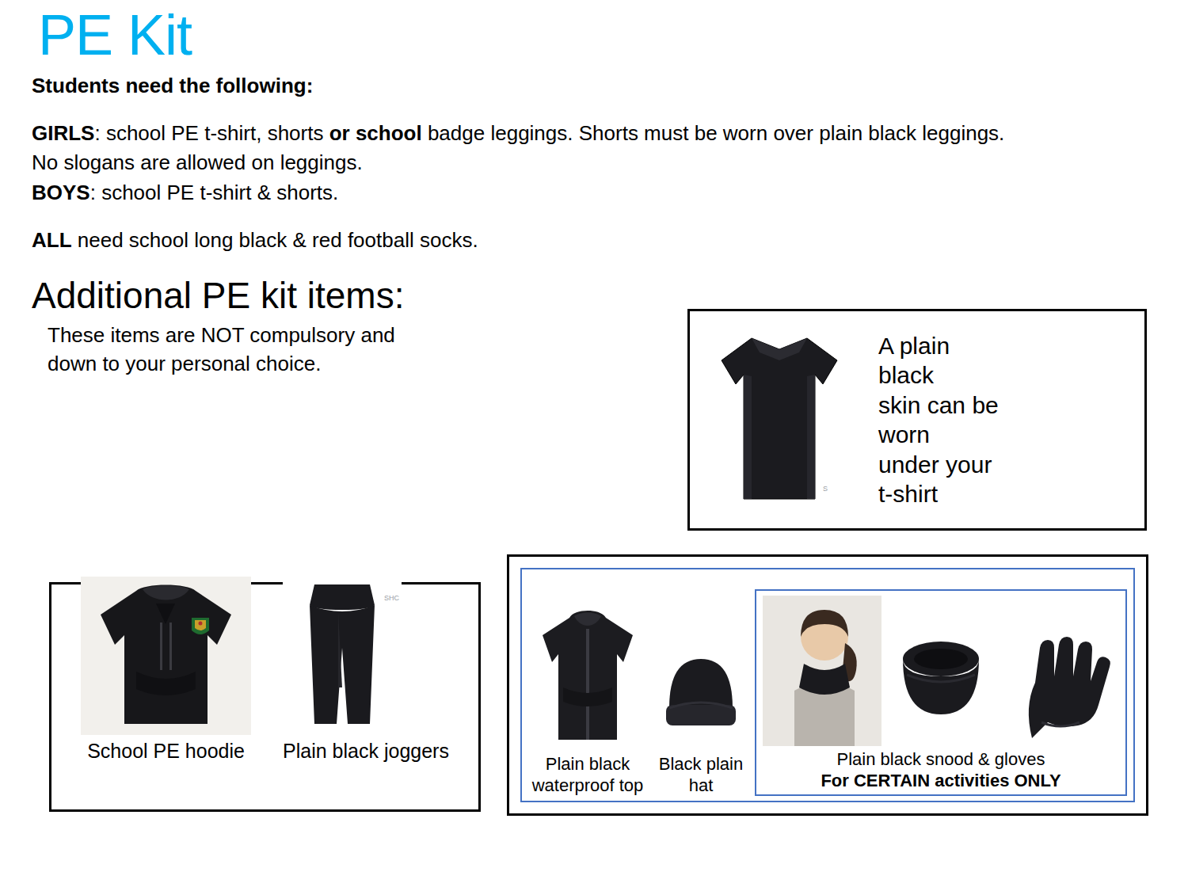PE Kit
Students need the following:
GIRLS: school PE t-shirt, shorts or school badge leggings. Shorts must be worn over plain black leggings. No slogans are allowed on leggings.
BOYS: school PE t-shirt & shorts.
ALL need school long black & red football socks.
Additional PE kit items:
These items are NOT compulsory and
down to your personal choice.
S
A plain
black
skin can be
worn
under your
t-shirt
School PE hoodie
SHC
Plain black joggers
Plain black
waterproof top
Black plain
hat
Plain black snood & gloves
For CERTAIN activities ONLY